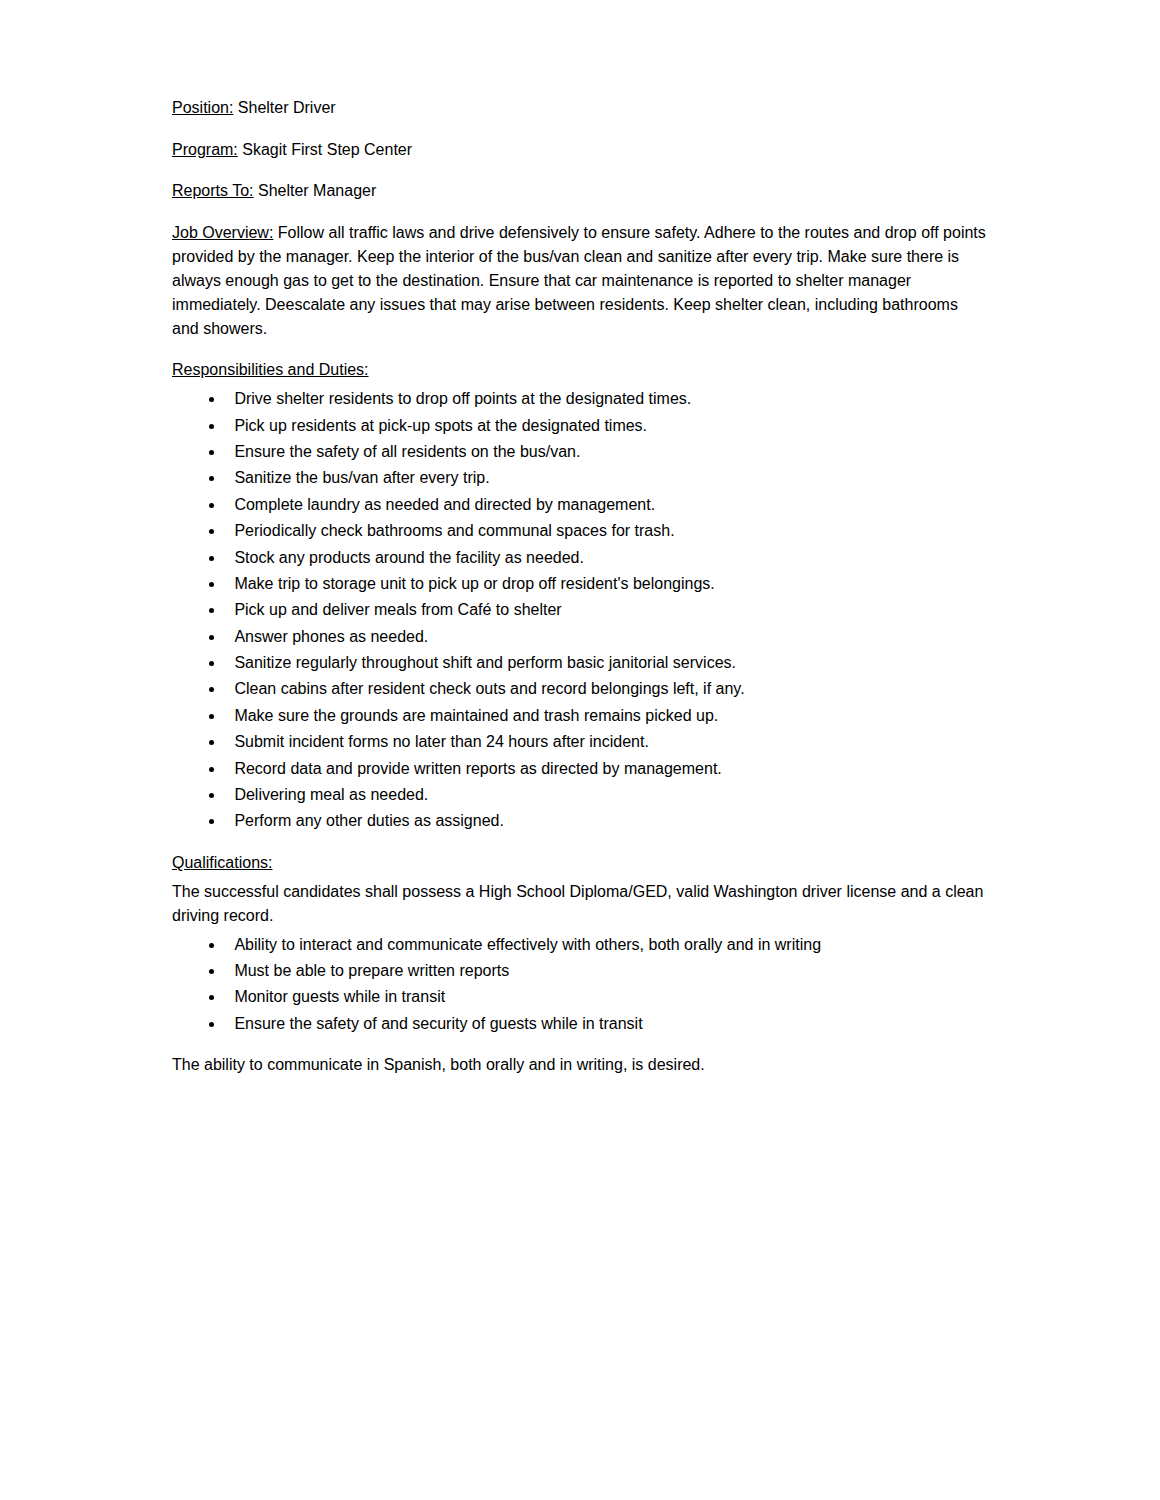Position: Shelter Driver
Program: Skagit First Step Center
Reports To: Shelter Manager
Job Overview: Follow all traffic laws and drive defensively to ensure safety. Adhere to the routes and drop off points provided by the manager. Keep the interior of the bus/van clean and sanitize after every trip. Make sure there is always enough gas to get to the destination. Ensure that car maintenance is reported to shelter manager immediately. Deescalate any issues that may arise between residents. Keep shelter clean, including bathrooms and showers.
Responsibilities and Duties:
Drive shelter residents to drop off points at the designated times.
Pick up residents at pick-up spots at the designated times.
Ensure the safety of all residents on the bus/van.
Sanitize the bus/van after every trip.
Complete laundry as needed and directed by management.
Periodically check bathrooms and communal spaces for trash.
Stock any products around the facility as needed.
Make trip to storage unit to pick up or drop off resident's belongings.
Pick up and deliver meals from Café to shelter
Answer phones as needed.
Sanitize regularly throughout shift and perform basic janitorial services.
Clean cabins after resident check outs and record belongings left, if any.
Make sure the grounds are maintained and trash remains picked up.
Submit incident forms no later than 24 hours after incident.
Record data and provide written reports as directed by management.
Delivering meal as needed.
Perform any other duties as assigned.
Qualifications:
The successful candidates shall possess a High School Diploma/GED, valid Washington driver license and a clean driving record.
Ability to interact and communicate effectively with others, both orally and in writing
Must be able to prepare written reports
Monitor guests while in transit
Ensure the safety of and security of guests while in transit
The ability to communicate in Spanish, both orally and in writing, is desired.